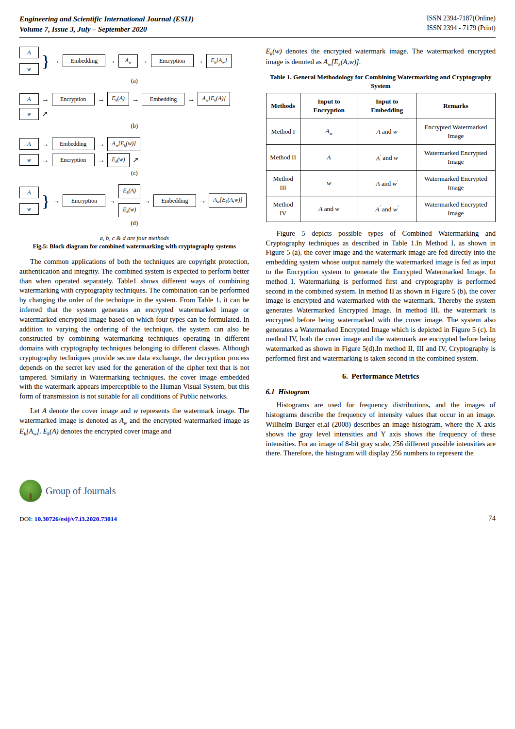Engineering and Scientific International Journal (ESIJ)
Volume 7, Issue 3, July – September 2020
ISSN 2394-7187(Online)
ISSN 2394 - 7179 (Print)
A
w
} →
Embedding
→
Aw
→
Encryption
→
Ek[Aw]
(a)
A
→
Encryption
→
Ek(A)
→
Embedding
→
Aw[Ek(A)]
w
↗
(b)
A
→
Embedding
→
Aw[Ek(w)]
w
→
Encryption
→
Ek(w)
↗
(c)
A
w
} →
Encryption
→
Ek(A)
Ek(w)
→
Embedding
→
Aw[Ek(A,w)]
(d)
a, b, c & d are four methods
Fig.5: Block diagram for combined watermarking with cryptography systems
The common applications of both the techniques are copyright protection, authentication and integrity. The combined system is expected to perform better than when operated separately. Table1 shows different ways of combining watermarking with cryptography techniques. The combination can be performed by changing the order of the technique in the system. From Table 1, it can be inferred that the system generates an encrypted watermarked image or watermarked encrypted image based on which four types can be formulated. In addition to varying the ordering of the technique, the system can also be constructed by combining watermarking techniques operating in different domains with cryptography techniques belonging to different classes. Although cryptography techniques provide secure data exchange, the decryption process depends on the secret key used for the generation of the cipher text that is not tampered. Similarly in Watermarking techniques, the cover image embedded with the watermark appears imperceptible to the Human Visual System, but this form of transmission is not suitable for all conditions of Public networks.
Let A denote the cover image and w represents the watermark image. The watermarked image is denoted as Aw and the encrypted watermarked image as Ek[Aw]. Ek(A) denotes the encrypted cover image and
Ek(w) denotes the encrypted watermark image. The watermarked encrypted image is denoted as Aw[Ek(A,w)].
Table 1. General Methodology for Combining Watermarking and Cryptography System
| Methods | Input to Encryption | Input to Embedding | Remarks |
| --- | --- | --- | --- |
| Method I | A w | A and w | Encrypted Watermarked Image |
| Method II | A | A ′ and w | Watermarked Encrypted Image |
| Method III | w | A and w ′ | Watermarked Encrypted Image |
| Method IV | A and w | A ′ and w ′ | Watermarked Encrypted Image |
Figure 5 depicts possible types of Combined Watermarking and Cryptography techniques as described in Table 1.In Method I, as shown in Figure 5 (a), the cover image and the watermark image are fed directly into the embedding system whose output namely the watermarked image is fed as input to the Encryption system to generate the Encrypted Watermarked Image. In method I, Watermarking is performed first and cryptography is performed second in the combined system. In method II as shown in Figure 5 (b), the cover image is encrypted and watermarked with the watermark. Thereby the system generates Watermarked Encrypted Image. In method III, the watermark is encrypted before being watermarked with the cover image. The system also generates a Watermarked Encrypted Image which is depicted in Figure 5 (c). In method IV, both the cover image and the watermark are encrypted before being watermarked as shown in Figure 5(d).In method II, III and IV, Cryptography is performed first and watermarking is taken second in the combined system.
6. Performance Metrics
6.1 Histogram
Histograms are used for frequency distributions, and the images of histograms describe the frequency of intensity values that occur in an image. Willhelm Burger et.al (2008) describes an image histogram, where the X axis shows the gray level intensities and Y axis shows the frequency of these intensities. For an image of 8-bit gray scale, 256 different possible intensities are there. Therefore, the histogram will display 256 numbers to represent the
Group of Journals
DOI: 10.30726/esij/v7.i3.2020.73014
74